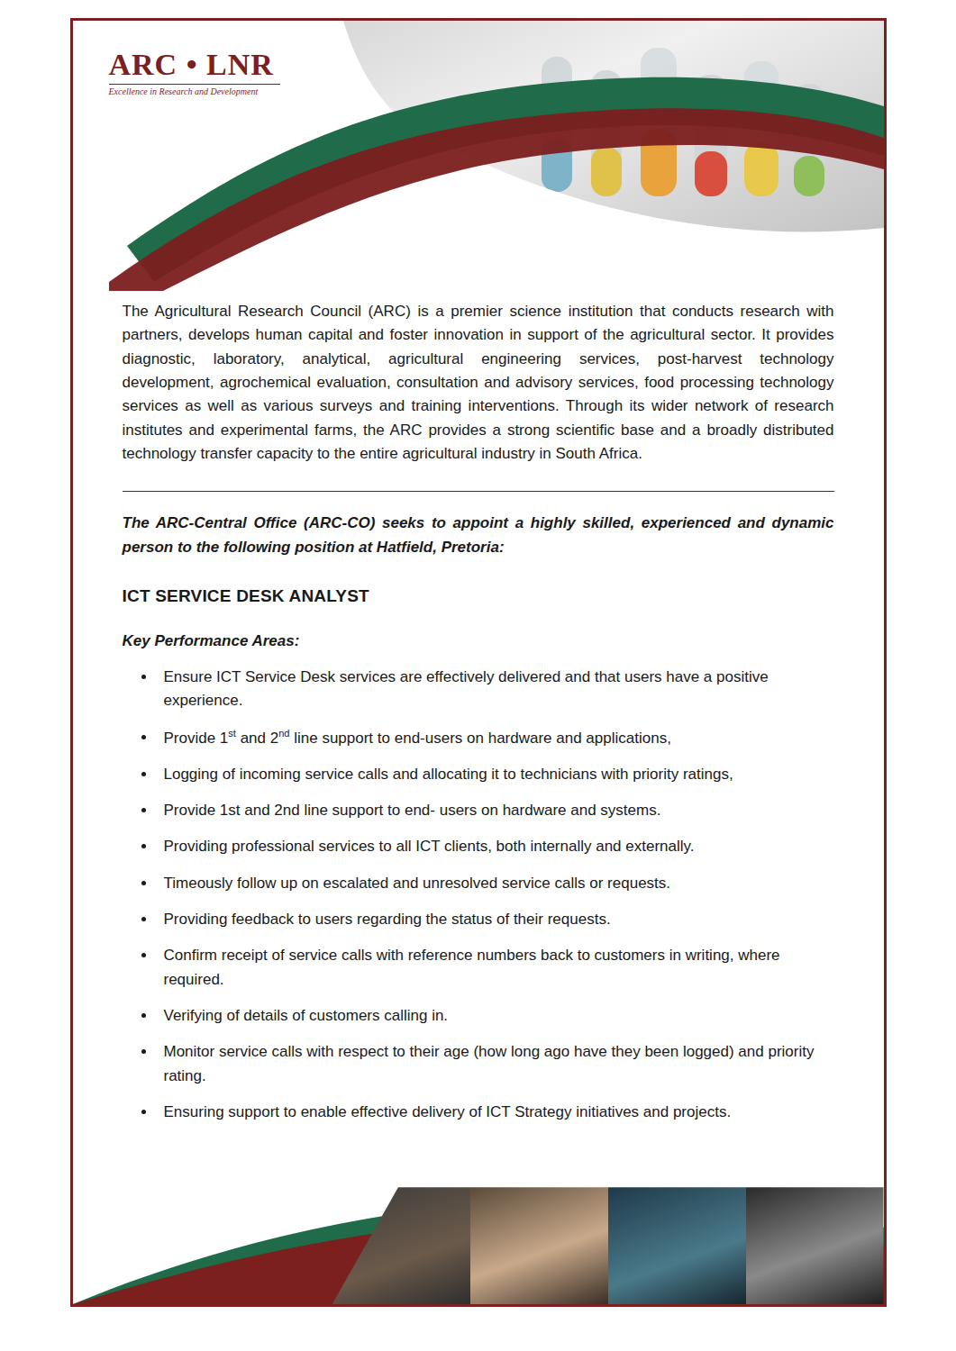ARC • LNR
Excellence in Research and Development
The Agricultural Research Council (ARC) is a premier science institution that conducts research with partners, develops human capital and foster innovation in support of the agricultural sector. It provides diagnostic, laboratory, analytical, agricultural engineering services, post-harvest technology development, agrochemical evaluation, consultation and advisory services, food processing technology services as well as various surveys and training interventions. Through its wider network of research institutes and experimental farms, the ARC provides a strong scientific base and a broadly distributed technology transfer capacity to the entire agricultural industry in South Africa.
The ARC-Central Office (ARC-CO) seeks to appoint a highly skilled, experienced and dynamic person to the following position at Hatfield, Pretoria:
ICT SERVICE DESK ANALYST
Key Performance Areas:
Ensure ICT Service Desk services are effectively delivered and that users have a positive experience.
Provide 1st and 2nd line support to end-users on hardware and applications,
Logging of incoming service calls and allocating it to technicians with priority ratings,
Provide 1st and 2nd line support to end- users on hardware and systems.
Providing professional services to all ICT clients, both internally and externally.
Timeously follow up on escalated and unresolved service calls or requests.
Providing feedback to users regarding the status of their requests.
Confirm receipt of service calls with reference numbers back to customers in writing, where required.
Verifying of details of customers calling in.
Monitor service calls with respect to their age (how long ago have they been logged) and priority rating.
Ensuring support to enable effective delivery of ICT Strategy initiatives and projects.